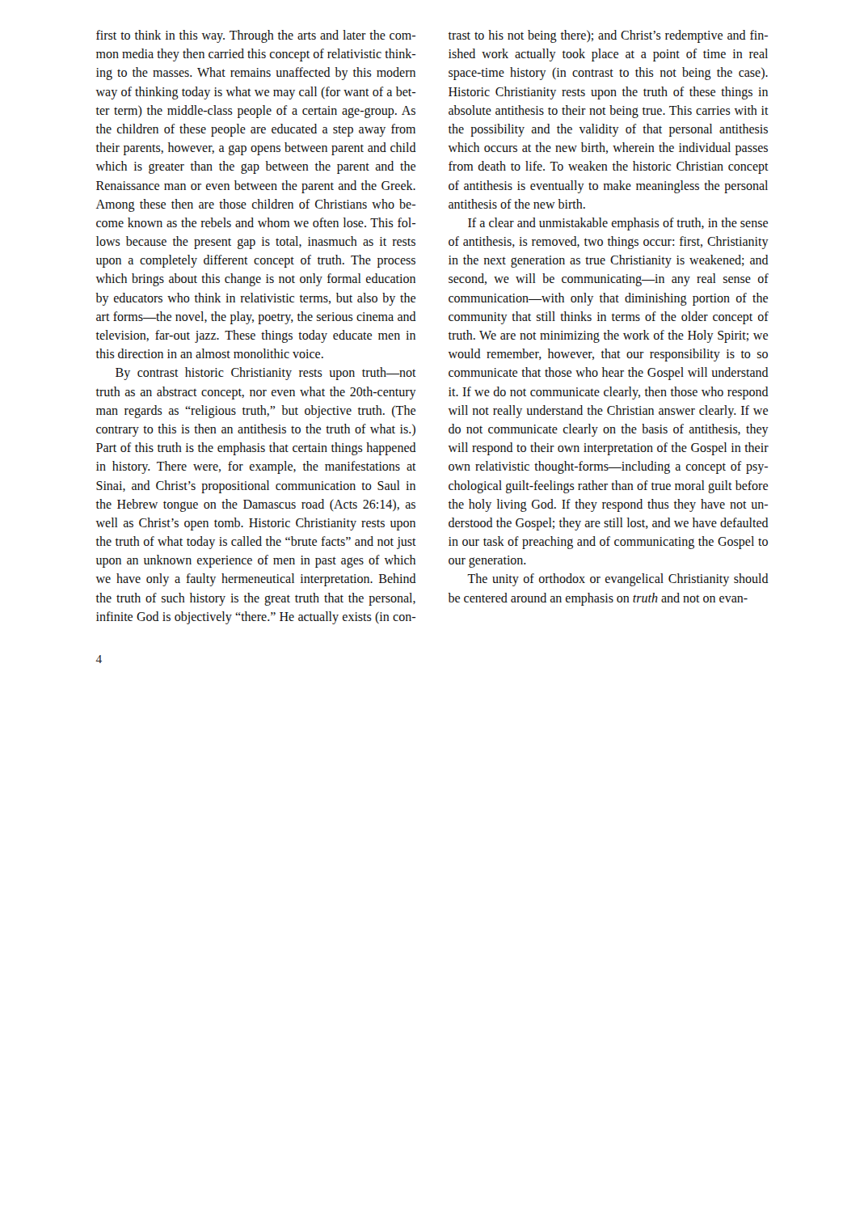first to think in this way. Through the arts and later the common media they then carried this concept of relativistic thinking to the masses. What remains unaffected by this modern way of thinking today is what we may call (for want of a better term) the middle-class people of a certain age-group. As the children of these people are educated a step away from their parents, however, a gap opens between parent and child which is greater than the gap between the parent and the Renaissance man or even between the parent and the Greek. Among these then are those children of Christians who become known as the rebels and whom we often lose. This follows because the present gap is total, inasmuch as it rests upon a completely different concept of truth. The process which brings about this change is not only formal education by educators who think in relativistic terms, but also by the art forms—the novel, the play, poetry, the serious cinema and television, far-out jazz. These things today educate men in this direction in an almost monolithic voice.
By contrast historic Christianity rests upon truth—not truth as an abstract concept, nor even what the 20th-century man regards as “religious truth,” but objective truth. (The contrary to this is then an antithesis to the truth of what is.) Part of this truth is the emphasis that certain things happened in history. There were, for example, the manifestations at Sinai, and Christ’s propositional communication to Saul in the Hebrew tongue on the Damascus road (Acts 26:14), as well as Christ’s open tomb. Historic Christianity rests upon the truth of what today is called the “brute facts” and not just upon an unknown experience of men in past ages of which we have only a faulty hermeneutical interpretation. Behind the truth of such history is the great truth that the personal, infinite God is objectively “there.” He actually exists (in contrast to his not being there); and Christ’s redemptive and finished work actually took place at a point of time in real space-time history (in contrast to this not being the case). Historic Christianity rests upon the truth of these things in absolute antithesis to their not being true. This carries with it the possibility and the validity of that personal antithesis which occurs at the new birth, wherein the individual passes from death to life. To weaken the historic Christian concept of antithesis is eventually to make meaningless the personal antithesis of the new birth.
If a clear and unmistakable emphasis of truth, in the sense of antithesis, is removed, two things occur: first, Christianity in the next generation as true Christianity is weakened; and second, we will be communicating—in any real sense of communication—with only that diminishing portion of the community that still thinks in terms of the older concept of truth. We are not minimizing the work of the Holy Spirit; we would remember, however, that our responsibility is to so communicate that those who hear the Gospel will understand it. If we do not communicate clearly, then those who respond will not really understand the Christian answer clearly. If we do not communicate clearly on the basis of antithesis, they will respond to their own interpretation of the Gospel in their own relativistic thought-forms—including a concept of psychological guilt-feelings rather than of true moral guilt before the holy living God. If they respond thus they have not understood the Gospel; they are still lost, and we have defaulted in our task of preaching and of communicating the Gospel to our generation.
The unity of orthodox or evangelical Christianity should be centered around an emphasis on truth and not on evan-
4